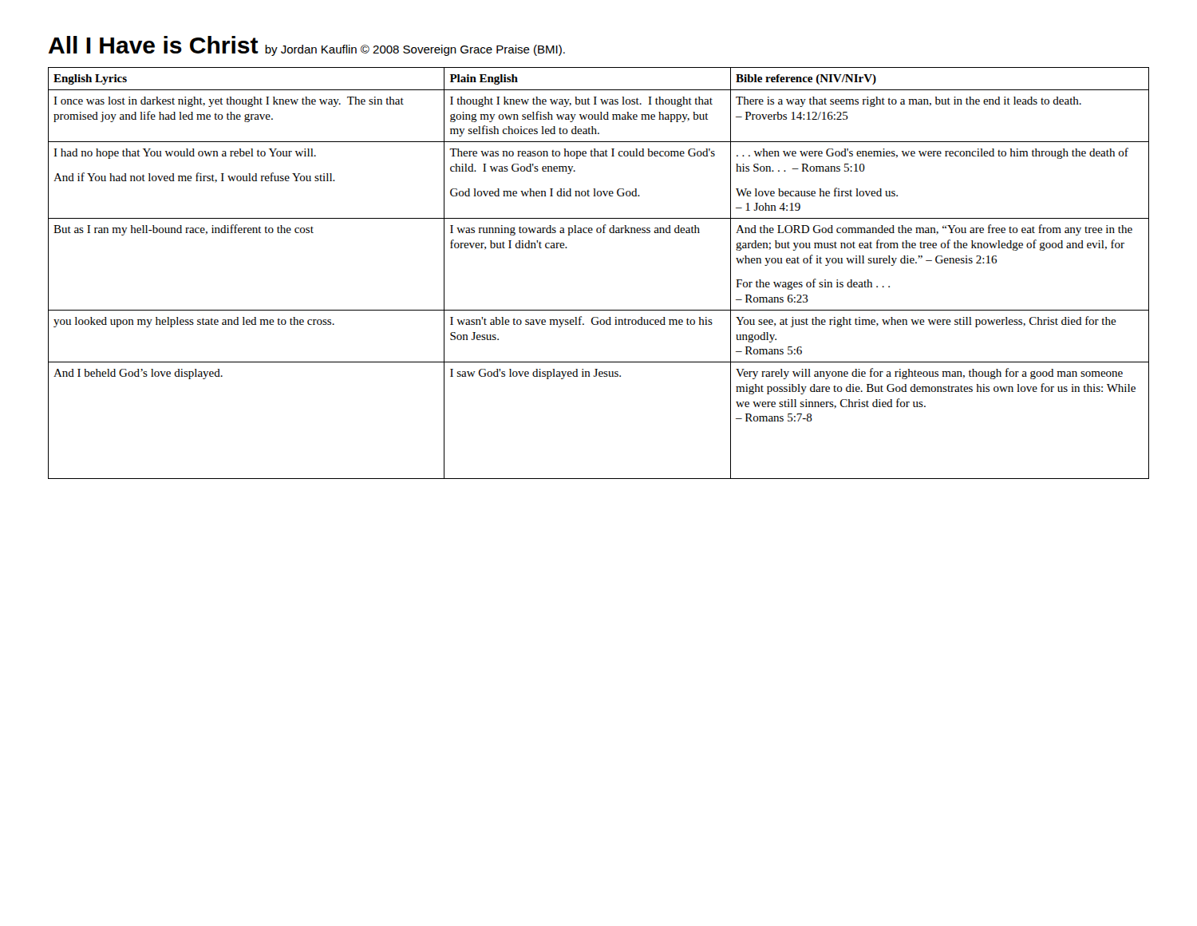All I Have is Christ by Jordan Kauflin © 2008 Sovereign Grace Praise (BMI).
| English Lyrics | Plain English | Bible reference (NIV/NIrV) |
| --- | --- | --- |
| I once was lost in darkest night, yet thought I knew the way. The sin that promised joy and life had led me to the grave. | I thought I knew the way, but I was lost. I thought that going my own selfish way would make me happy, but my selfish choices led to death. | There is a way that seems right to a man, but in the end it leads to death. – Proverbs 14:12/16:25 |
| I had no hope that You would own a rebel to Your will. And if You had not loved me first, I would refuse You still. | There was no reason to hope that I could become God's child. I was God's enemy. God loved me when I did not love God. | . . . when we were God's enemies, we were reconciled to him through the death of his Son. . . – Romans 5:10 We love because he first loved us. – 1 John 4:19 |
| But as I ran my hell-bound race, indifferent to the cost | I was running towards a place of darkness and death forever, but I didn't care. | And the LORD God commanded the man, “You are free to eat from any tree in the garden; but you must not eat from the tree of the knowledge of good and evil, for when you eat of it you will surely die.” – Genesis 2:16 For the wages of sin is death . . . – Romans 6:23 |
| you looked upon my helpless state and led me to the cross. | I wasn't able to save myself. God introduced me to his Son Jesus. | You see, at just the right time, when we were still powerless, Christ died for the ungodly. – Romans 5:6 |
| And I beheld God’s love displayed. | I saw God's love displayed in Jesus. | Very rarely will anyone die for a righteous man, though for a good man someone might possibly dare to die. But God demonstrates his own love for us in this: While we were still sinners, Christ died for us. – Romans 5:7-8 |